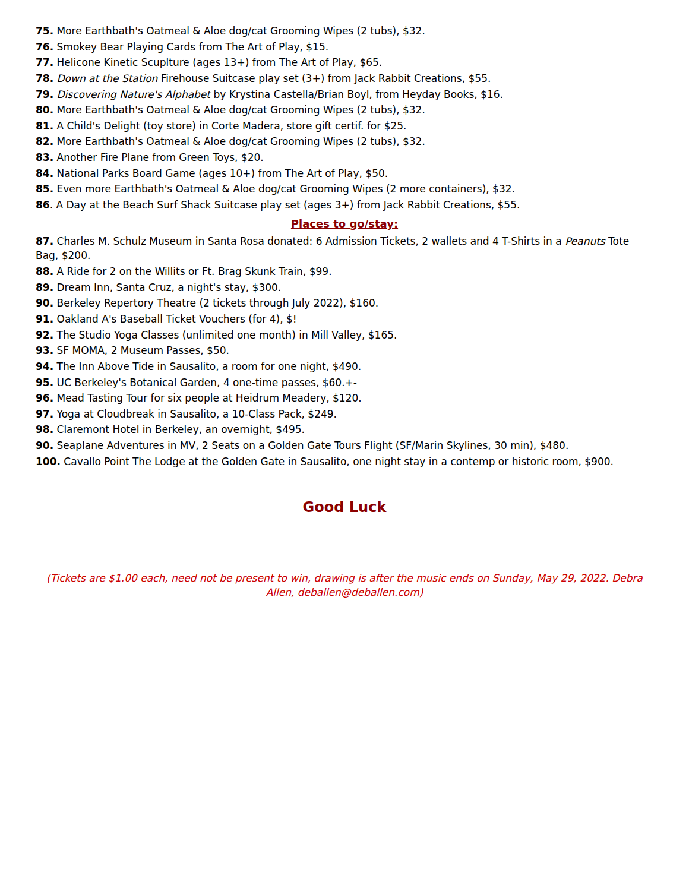75. More Earthbath's Oatmeal & Aloe dog/cat Grooming Wipes (2 tubs), $32.
76. Smokey Bear Playing Cards from The Art of Play, $15.
77. Helicone Kinetic Scuplture (ages 13+) from The Art of Play, $65.
78. Down at the Station Firehouse Suitcase play set (3+) from Jack Rabbit Creations, $55.
79. Discovering Nature's Alphabet by Krystina Castella/Brian Boyl, from Heyday Books, $16.
80. More Earthbath's Oatmeal & Aloe dog/cat Grooming Wipes (2 tubs), $32.
81. A Child's Delight (toy store) in Corte Madera, store gift certif. for $25.
82. More Earthbath's Oatmeal & Aloe dog/cat Grooming Wipes (2 tubs), $32.
83. Another Fire Plane from Green Toys, $20.
84. National Parks Board Game (ages 10+) from The Art of Play, $50.
85. Even more Earthbath's Oatmeal & Aloe dog/cat Grooming Wipes (2 more containers), $32.
86. A Day at the Beach Surf Shack Suitcase play set (ages 3+) from Jack Rabbit Creations, $55.
Places to go/stay:
87. Charles M. Schulz Museum in Santa Rosa donated: 6 Admission Tickets, 2 wallets and 4 T-Shirts in a Peanuts Tote Bag, $200.
88. A Ride for 2 on the Willits or Ft. Brag Skunk Train, $99.
89. Dream Inn, Santa Cruz, a night's stay, $300.
90. Berkeley Repertory Theatre (2 tickets through July 2022), $160.
91. Oakland A's Baseball Ticket Vouchers (for 4), $!
92. The Studio Yoga Classes (unlimited one month) in Mill Valley, $165.
93. SF MOMA, 2 Museum Passes, $50.
94. The Inn Above Tide in Sausalito, a room for one night, $490.
95. UC Berkeley's Botanical Garden, 4 one-time passes, $60.+-
96. Mead Tasting Tour for six people at Heidrum Meadery, $120.
97. Yoga at Cloudbreak in Sausalito, a 10-Class Pack, $249.
98. Claremont Hotel in Berkeley, an overnight, $495.
90. Seaplane Adventures in MV, 2 Seats on a Golden Gate Tours Flight (SF/Marin Skylines, 30 min), $480.
100. Cavallo Point The Lodge at the Golden Gate in Sausalito, one night stay in a contemp or historic room, $900.
Good Luck
(Tickets are $1.00 each, need not be present to win, drawing is after the music ends on Sunday, May 29, 2022. Debra Allen, deballen@deballen.com)